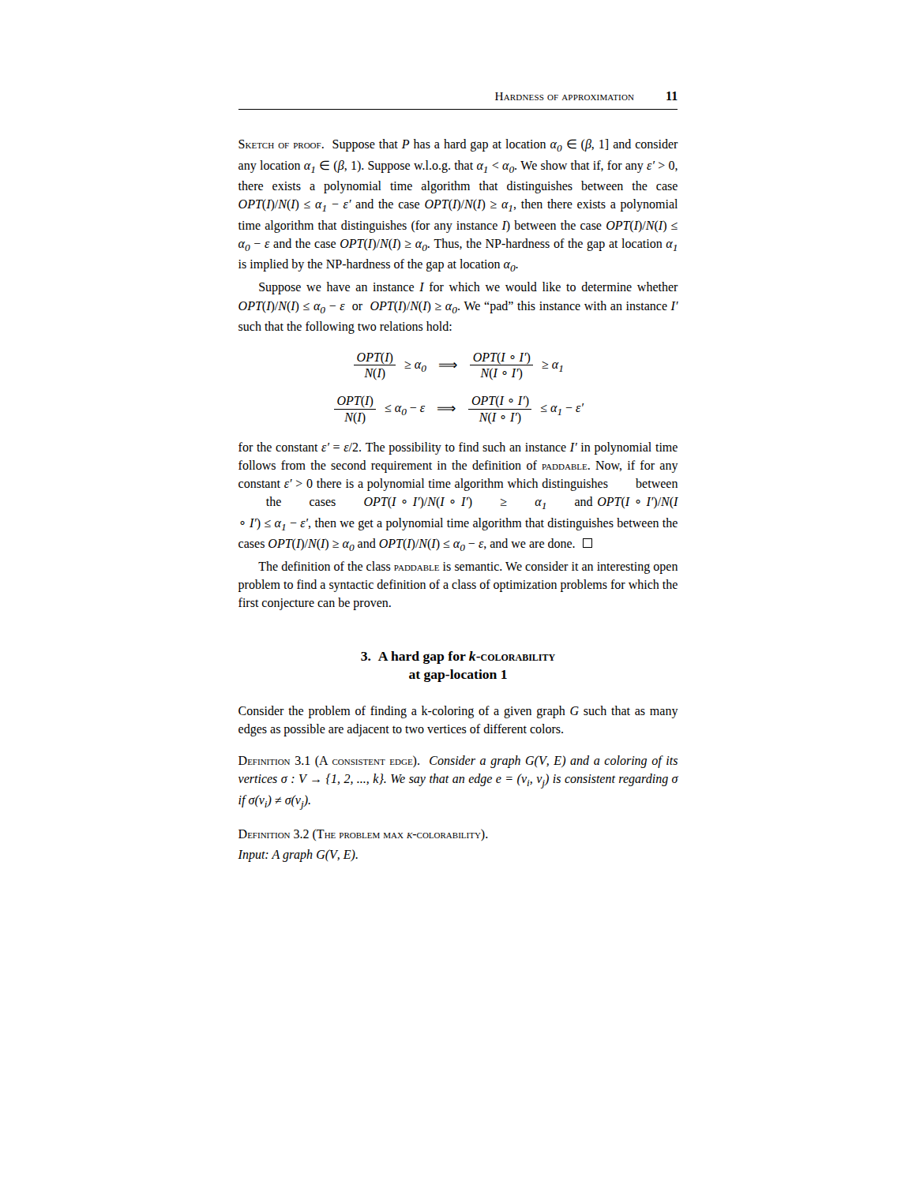Hardness of approximation 11
Sketch of proof. Suppose that P has a hard gap at location α0 ∈ (β, 1] and consider any location α1 ∈ (β, 1). Suppose w.l.o.g. that α1 < α0. We show that if, for any ε′ > 0, there exists a polynomial time algorithm that distinguishes between the case OPT(I)/N(I) ≤ α1 − ε′ and the case OPT(I)/N(I) ≥ α1, then there exists a polynomial time algorithm that distinguishes (for any instance I) between the case OPT(I)/N(I) ≤ α0 − ε and the case OPT(I)/N(I) ≥ α0. Thus, the NP-hardness of the gap at location α1 is implied by the NP-hardness of the gap at location α0.
Suppose we have an instance I for which we would like to determine whether OPT(I)/N(I) ≤ α0 − ε or OPT(I)/N(I) ≥ α0. We “pad” this instance with an instance I′ such that the following two relations hold:
OPT(I) N(I) ≥ α0 ⟹ OPT(I ∘ I′) N(I ∘ I′) ≥ α1
OPT(I) N(I) ≤ α0 − ε ⟹ OPT(I ∘ I′) N(I ∘ I′) ≤ α1 − ε′
for the constant ε′ = ε/2. The possibility to find such an instance I′ in polynomial time follows from the second requirement in the definition of paddable. Now, if for any constant ε′ > 0 there is a polynomial time algorithm which distinguishes between the cases OPT(I ∘ I′)/N(I ∘ I′) ≥ α1 and OPT(I ∘ I′)/N(I ∘ I′) ≤ α1 − ε′, then we get a polynomial time algorithm that distinguishes between the cases OPT(I)/N(I) ≥ α0 and OPT(I)/N(I) ≤ α0 − ε, and we are done.
The definition of the class paddable is semantic. We consider it an interesting open problem to find a syntactic definition of a class of optimization problems for which the first conjecture can be proven.
3. A hard gap for k-colorability
at gap-location 1
Consider the problem of finding a k-coloring of a given graph G such that as many edges as possible are adjacent to two vertices of different colors.
Definition 3.1 (A consistent edge). Consider a graph G(V, E) and a coloring of its vertices σ : V → {1, 2, ..., k}. We say that an edge e = (vi, vj) is consistent regarding σ if σ(vi) ≠ σ(vj).
Definition 3.2 (The problem max k-colorability).
Input: A graph G(V, E).